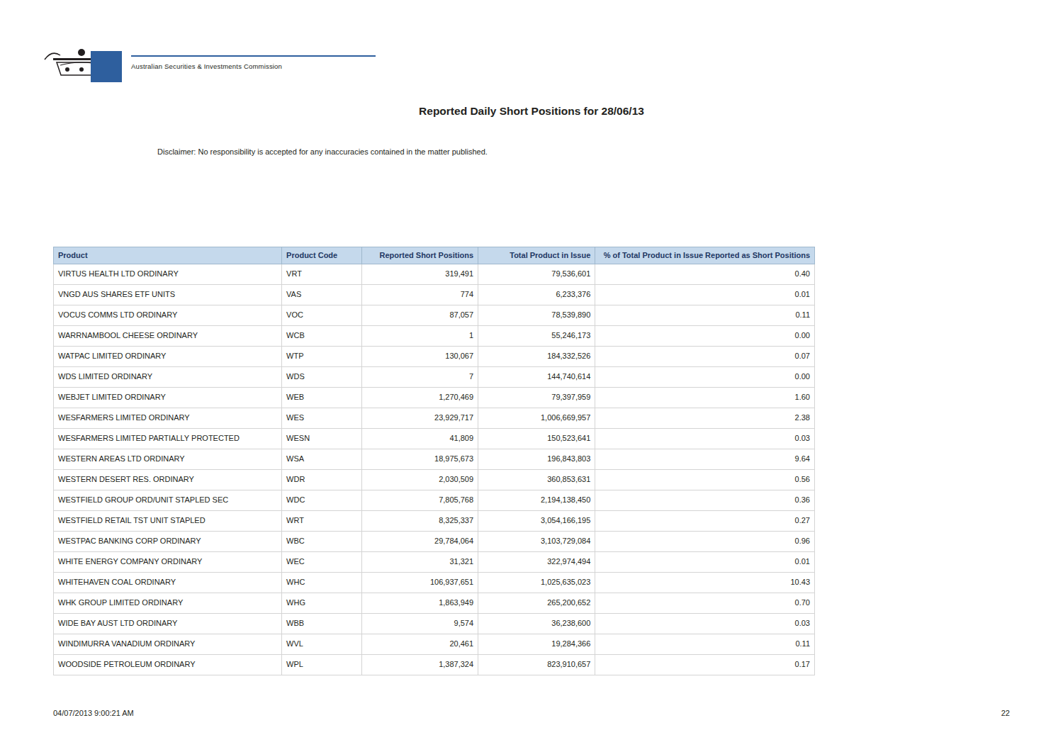Australian Securities & Investments Commission
Reported Daily Short Positions for 28/06/13
Disclaimer: No responsibility is accepted for any inaccuracies contained in the matter published.
| Product | Product Code | Reported Short Positions | Total Product in Issue | % of Total Product in Issue Reported as Short Positions |
| --- | --- | --- | --- | --- |
| VIRTUS HEALTH LTD ORDINARY | VRT | 319,491 | 79,536,601 | 0.40 |
| VNGD AUS SHARES ETF UNITS | VAS | 774 | 6,233,376 | 0.01 |
| VOCUS COMMS LTD ORDINARY | VOC | 87,057 | 78,539,890 | 0.11 |
| WARRNAMBOOL CHEESE ORDINARY | WCB | 1 | 55,246,173 | 0.00 |
| WATPAC LIMITED ORDINARY | WTP | 130,067 | 184,332,526 | 0.07 |
| WDS LIMITED ORDINARY | WDS | 7 | 144,740,614 | 0.00 |
| WEBJET LIMITED ORDINARY | WEB | 1,270,469 | 79,397,959 | 1.60 |
| WESFARMERS LIMITED ORDINARY | WES | 23,929,717 | 1,006,669,957 | 2.38 |
| WESFARMERS LIMITED PARTIALLY PROTECTED | WESN | 41,809 | 150,523,641 | 0.03 |
| WESTERN AREAS LTD ORDINARY | WSA | 18,975,673 | 196,843,803 | 9.64 |
| WESTERN DESERT RES. ORDINARY | WDR | 2,030,509 | 360,853,631 | 0.56 |
| WESTFIELD GROUP ORD/UNIT STAPLED SEC | WDC | 7,805,768 | 2,194,138,450 | 0.36 |
| WESTFIELD RETAIL TST UNIT STAPLED | WRT | 8,325,337 | 3,054,166,195 | 0.27 |
| WESTPAC BANKING CORP ORDINARY | WBC | 29,784,064 | 3,103,729,084 | 0.96 |
| WHITE ENERGY COMPANY ORDINARY | WEC | 31,321 | 322,974,494 | 0.01 |
| WHITEHAVEN COAL ORDINARY | WHC | 106,937,651 | 1,025,635,023 | 10.43 |
| WHK GROUP LIMITED ORDINARY | WHG | 1,863,949 | 265,200,652 | 0.70 |
| WIDE BAY AUST LTD ORDINARY | WBB | 9,574 | 36,238,600 | 0.03 |
| WINDIMURRA VANADIUM ORDINARY | WVL | 20,461 | 19,284,366 | 0.11 |
| WOODSIDE PETROLEUM ORDINARY | WPL | 1,387,324 | 823,910,657 | 0.17 |
04/07/2013 9:00:21 AM
22